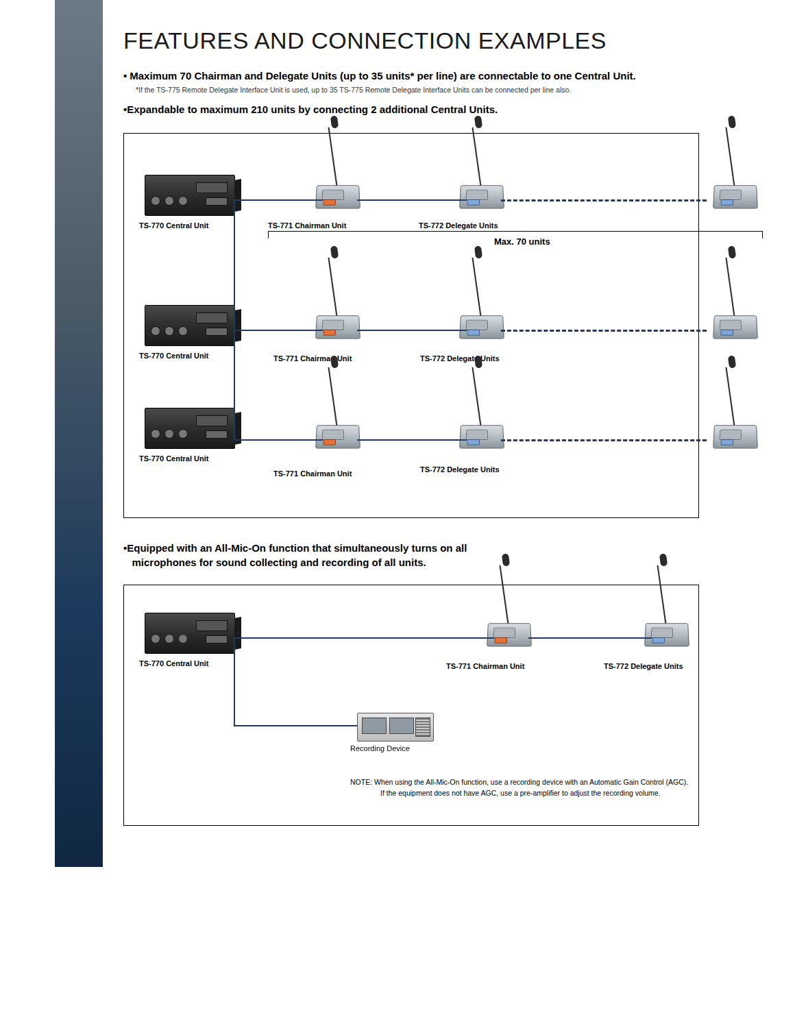FEATURES AND CONNECTION EXAMPLES
•Maximum 70 Chairman and Delegate Units (up to 35 units* per line) are connectable to one Central Unit.
*If the TS-775 Remote Delegate Interface Unit is used, up to 35 TS-775 Remote Delegate Interface Units can be connected per line also.
•Expandable to maximum 210 units by connecting 2 additional Central Units.
TS-770 Central Unit
TS-771 Chairman Unit
TS-772 Delegate Units
Max. 70 units
TS-770 Central Unit
TS-771 Chairman Unit
TS-772 Delegate Units
TS-770 Central Unit
TS-771 Chairman Unit
TS-772 Delegate Units
•Equipped with an All-Mic-On function that simultaneously turns on all
microphones for sound collecting and recording of all units.
TS-770 Central Unit
TS-771 Chairman Unit
TS-772 Delegate Units
Recording Device
NOTE: When using the All-Mic-On function, use a recording device with an Automatic Gain Control (AGC).
If the equipment does not have AGC, use a pre-amplifier to adjust the recording volume.